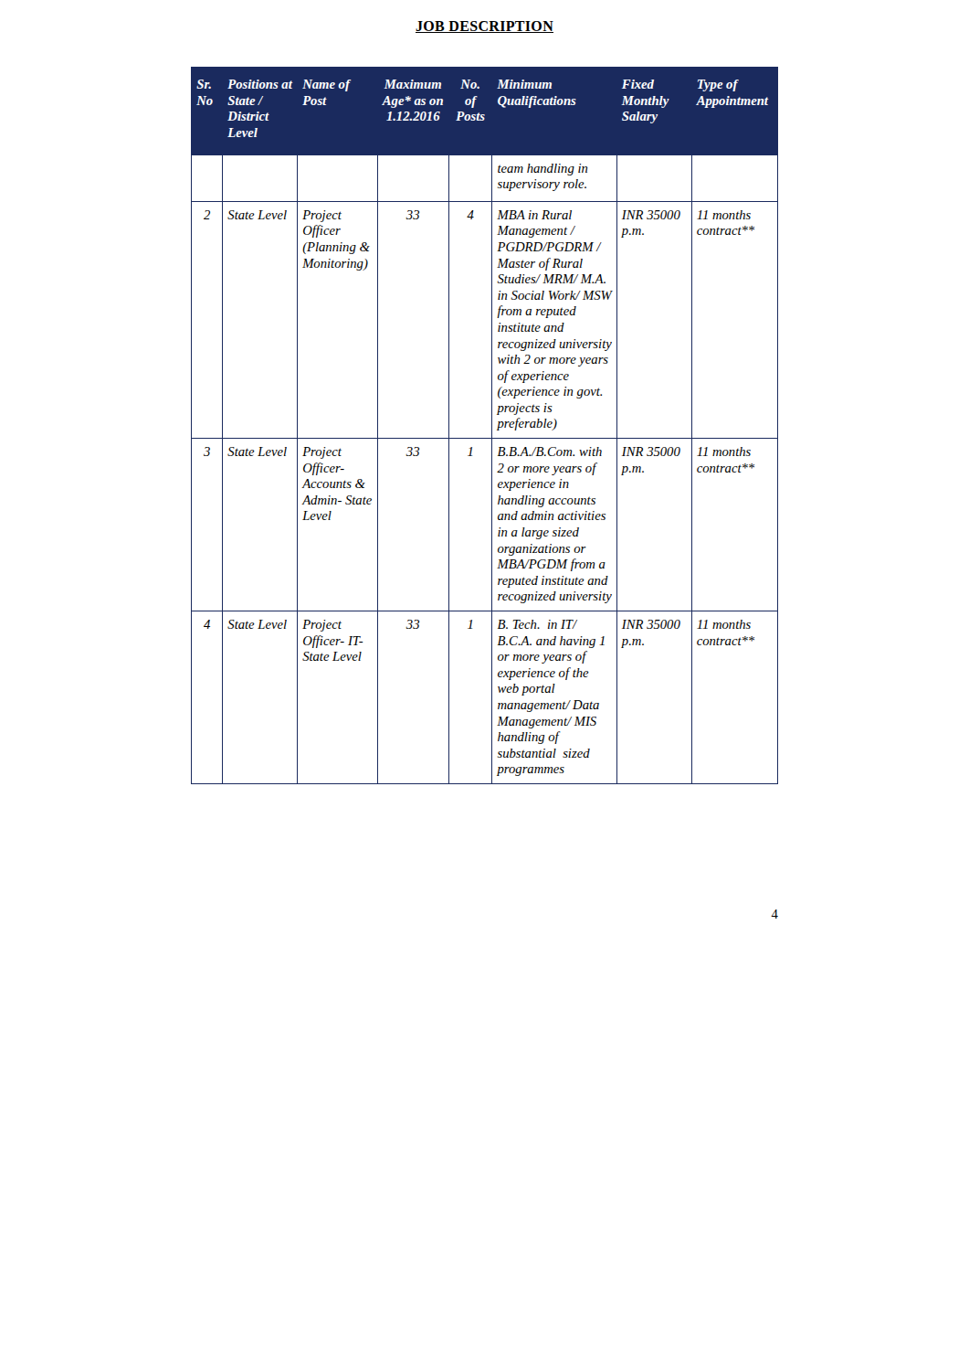JOB DESCRIPTION
| Sr. No | Positions at State / District Level | Name of Post | Maximum Age* as on 1.12.2016 | No. of Posts | Minimum Qualifications | Fixed Monthly Salary | Type of Appointment |
| --- | --- | --- | --- | --- | --- | --- | --- |
| | | | | | team handling in supervisory role. | | |
| 2 | State Level | Project Officer (Planning & Monitoring) | 33 | 4 | MBA in Rural Management / PGDRD/PGDRM / Master of Rural Studies/ MRM/ M.A. in Social Work/ MSW from a reputed institute and recognized university with 2 or more years of experience (experience in govt. projects is preferable) | INR 35000 p.m. | 11 months contract** |
| 3 | State Level | Project Officer- Accounts & Admin- State Level | 33 | 1 | B.B.A./B.Com. with 2 or more years of experience in handling accounts and admin activities in a large sized organizations or MBA/PGDM from a reputed institute and recognized university | INR 35000 p.m. | 11 months contract** |
| 4 | State Level | Project Officer- IT- State Level | 33 | 1 | B. Tech. in IT/ B.C.A. and having 1 or more years of experience of the web portal management/ Data Management/ MIS handling of substantial sized programmes | INR 35000 p.m. | 11 months contract** |
4